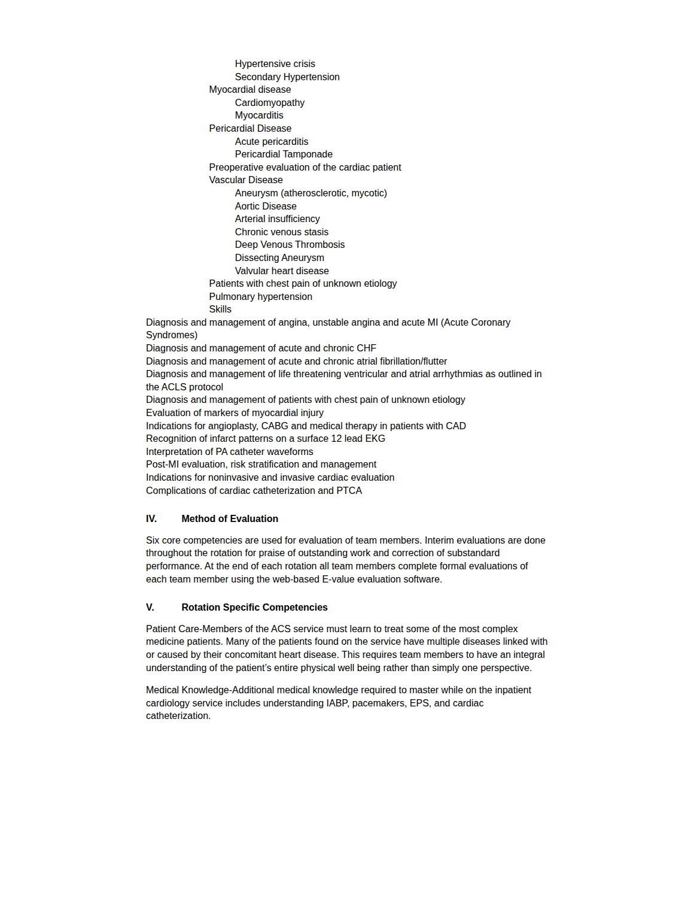Hypertensive crisis
Secondary Hypertension
Myocardial disease
Cardiomyopathy
Myocarditis
Pericardial Disease
Acute pericarditis
Pericardial Tamponade
Preoperative evaluation of the cardiac patient
Vascular Disease
Aneurysm (atherosclerotic, mycotic)
Aortic Disease
Arterial insufficiency
Chronic venous stasis
Deep Venous Thrombosis
Dissecting Aneurysm
Valvular heart disease
Patients with chest pain of unknown etiology
Pulmonary hypertension
Skills
Diagnosis and management of angina, unstable angina and acute MI (Acute Coronary Syndromes)
Diagnosis and management of acute and chronic CHF
Diagnosis and management of acute and chronic atrial fibrillation/flutter
Diagnosis and management of life threatening ventricular and atrial arrhythmias as outlined in the ACLS protocol
Diagnosis and management of patients with chest pain of unknown etiology
Evaluation of markers of myocardial injury
Indications for angioplasty, CABG and medical therapy in patients with CAD
Recognition of infarct patterns on a surface 12 lead EKG
Interpretation of PA catheter waveforms
Post-MI evaluation, risk stratification and management
Indications for noninvasive and invasive cardiac evaluation
Complications of cardiac catheterization and PTCA
IV. Method of Evaluation
Six core competencies are used for evaluation of team members. Interim evaluations are done throughout the rotation for praise of outstanding work and correction of substandard performance. At the end of each rotation all team members complete formal evaluations of each team member using the web-based E-value evaluation software.
V. Rotation Specific Competencies
Patient Care-Members of the ACS service must learn to treat some of the most complex medicine patients. Many of the patients found on the service have multiple diseases linked with or caused by their concomitant heart disease. This requires team members to have an integral understanding of the patient’s entire physical well being rather than simply one perspective.
Medical Knowledge-Additional medical knowledge required to master while on the inpatient cardiology service includes understanding IABP, pacemakers, EPS, and cardiac catheterization.